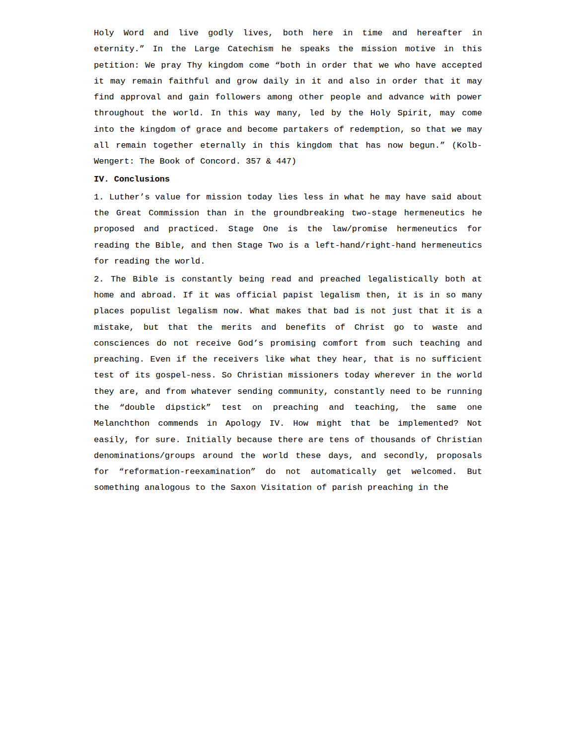Holy Word and live godly lives, both here in time and hereafter in eternity.” In the Large Catechism he speaks the mission motive in this petition: We pray Thy kingdom come “both in order that we who have accepted it may remain faithful and grow daily in it and also in order that it may find approval and gain followers among other people and advance with power throughout the world. In this way many, led by the Holy Spirit, may come into the kingdom of grace and become partakers of redemption, so that we may all remain together eternally in this kingdom that has now begun.” (Kolb-Wengert: The Book of Concord. 357 & 447)
IV. Conclusions
1. Luther’s value for mission today lies less in what he may have said about the Great Commission than in the groundbreaking two-stage hermeneutics he proposed and practiced. Stage One is the law/promise hermeneutics for reading the Bible, and then Stage Two is a left-hand/right-hand hermeneutics for reading the world.
2. The Bible is constantly being read and preached legalistically both at home and abroad. If it was official papist legalism then, it is in so many places populist legalism now. What makes that bad is not just that it is a mistake, but that the merits and benefits of Christ go to waste and consciences do not receive God’s promising comfort from such teaching and preaching. Even if the receivers like what they hear, that is no sufficient test of its gospel-ness. So Christian missioners today wherever in the world they are, and from whatever sending community, constantly need to be running the “double dipstick” test on preaching and teaching, the same one Melanchthon commends in Apology IV. How might that be implemented? Not easily, for sure. Initially because there are tens of thousands of Christian denominations/groups around the world these days, and secondly, proposals for “reformation-reexamination” do not automatically get welcomed. But something analogous to the Saxon Visitation of parish preaching in the